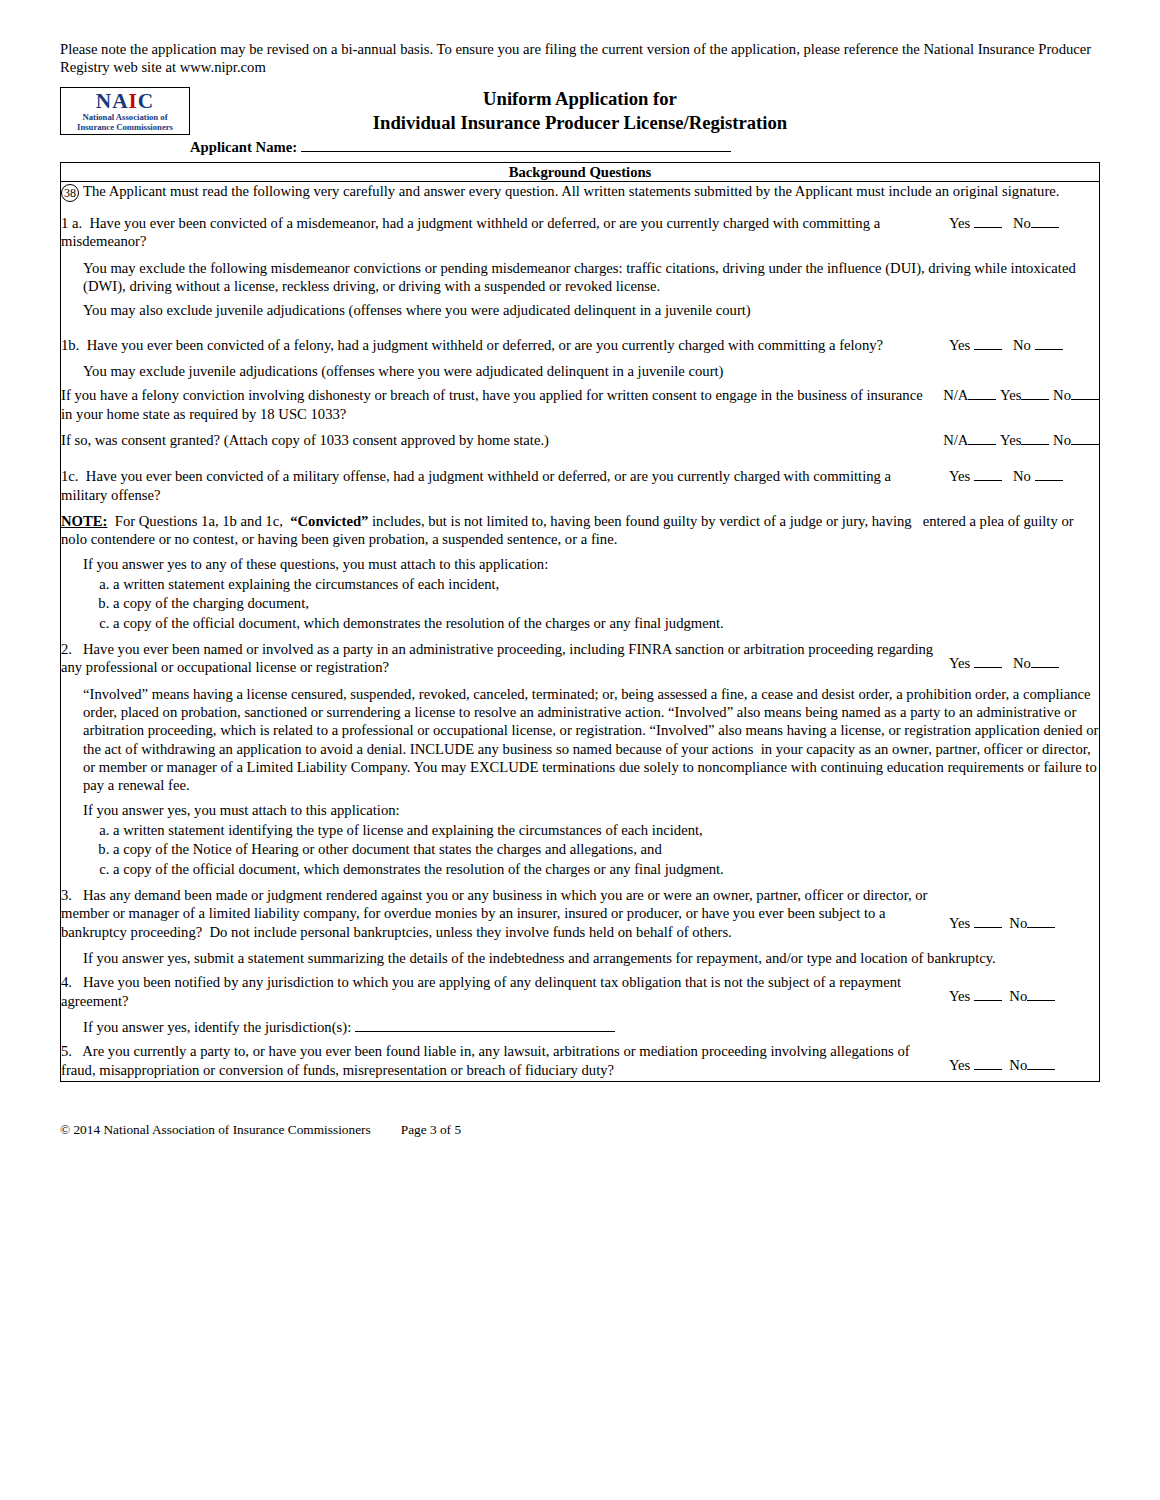Please note the application may be revised on a bi-annual basis. To ensure you are filing the current version of the application, please reference the National Insurance Producer Registry web site at www.nipr.com
NAIC
National Association of
Insurance Commissioners
Uniform Application for
Individual Insurance Producer License/Registration
Applicant Name:
| Background Questions |
| 38 The Applicant must read the following very carefully and answer every question. All written statements submitted by the Applicant must include an original signature. 1 a. Have you ever been convicted of a misdemeanor, had a judgment withheld or deferred, or are you currently charged with committing a misdemeanor? Yes No You may exclude the following misdemeanor convictions or pending misdemeanor charges: traffic citations, driving under the influence (DUI), driving while intoxicated (DWI), driving without a license, reckless driving, or driving with a suspended or revoked license. You may also exclude juvenile adjudications (offenses where you were adjudicated delinquent in a juvenile court) 1b. Have you ever been convicted of a felony, had a judgment withheld or deferred, or are you currently charged with committing a felony? Yes No You may exclude juvenile adjudications (offenses where you were adjudicated delinquent in a juvenile court) If you have a felony conviction involving dishonesty or breach of trust, have you applied for written consent to engage in the business of insurance in your home state as required by 18 USC 1033? N/A Yes No If so, was consent granted? (Attach copy of 1033 consent approved by home state.) N/A Yes No 1c. Have you ever been convicted of a military offense, had a judgment withheld or deferred, or are you currently charged with committing a military offense? Yes No NOTE: For Questions 1a, 1b and 1c, “Convicted” includes, but is not limited to, having been found guilty by verdict of a judge or jury, having entered a plea of guilty or nolo contendere or no contest, or having been given probation, a suspended sentence, or a fine. If you answer yes to any of these questions, you must attach to this application: a written statement explaining the circumstances of each incident, a copy of the charging document, a copy of the official document, which demonstrates the resolution of the charges or any final judgment. 2. Have you ever been named or involved as a party in an administrative proceeding, including FINRA sanction or arbitration proceeding regarding any professional or occupational license or registration? Yes No “Involved” means having a license censured, suspended, revoked, canceled, terminated; or, being assessed a fine, a cease and desist order, a prohibition order, a compliance order, placed on probation, sanctioned or surrendering a license to resolve an administrative action. “Involved” also means being named as a party to an administrative or arbitration proceeding, which is related to a professional or occupational license, or registration. “Involved” also means having a license, or registration application denied or the act of withdrawing an application to avoid a denial. INCLUDE any business so named because of your actions in your capacity as an owner, partner, officer or director, or member or manager of a Limited Liability Company. You may EXCLUDE terminations due solely to noncompliance with continuing education requirements or failure to pay a renewal fee. If you answer yes, you must attach to this application: a written statement identifying the type of license and explaining the circumstances of each incident, a copy of the Notice of Hearing or other document that states the charges and allegations, and a copy of the official document, which demonstrates the resolution of the charges or any final judgment. 3. Has any demand been made or judgment rendered against you or any business in which you are or were an owner, partner, officer or director, or member or manager of a limited liability company, for overdue monies by an insurer, insured or producer, or have you ever been subject to a bankruptcy proceeding? Do not include personal bankruptcies, unless they involve funds held on behalf of others. Yes No If you answer yes, submit a statement summarizing the details of the indebtedness and arrangements for repayment, and/or type and location of bankruptcy. 4. Have you been notified by any jurisdiction to which you are applying of any delinquent tax obligation that is not the subject of a repayment agreement? Yes No If you answer yes, identify the jurisdiction(s): 5. Are you currently a party to, or have you ever been found liable in, any lawsuit, arbitrations or mediation proceeding involving allegations of fraud, misappropriation or conversion of funds, misrepresentation or breach of fiduciary duty? Yes No |
© 2014 National Association of Insurance CommissionersPage 3 of 5